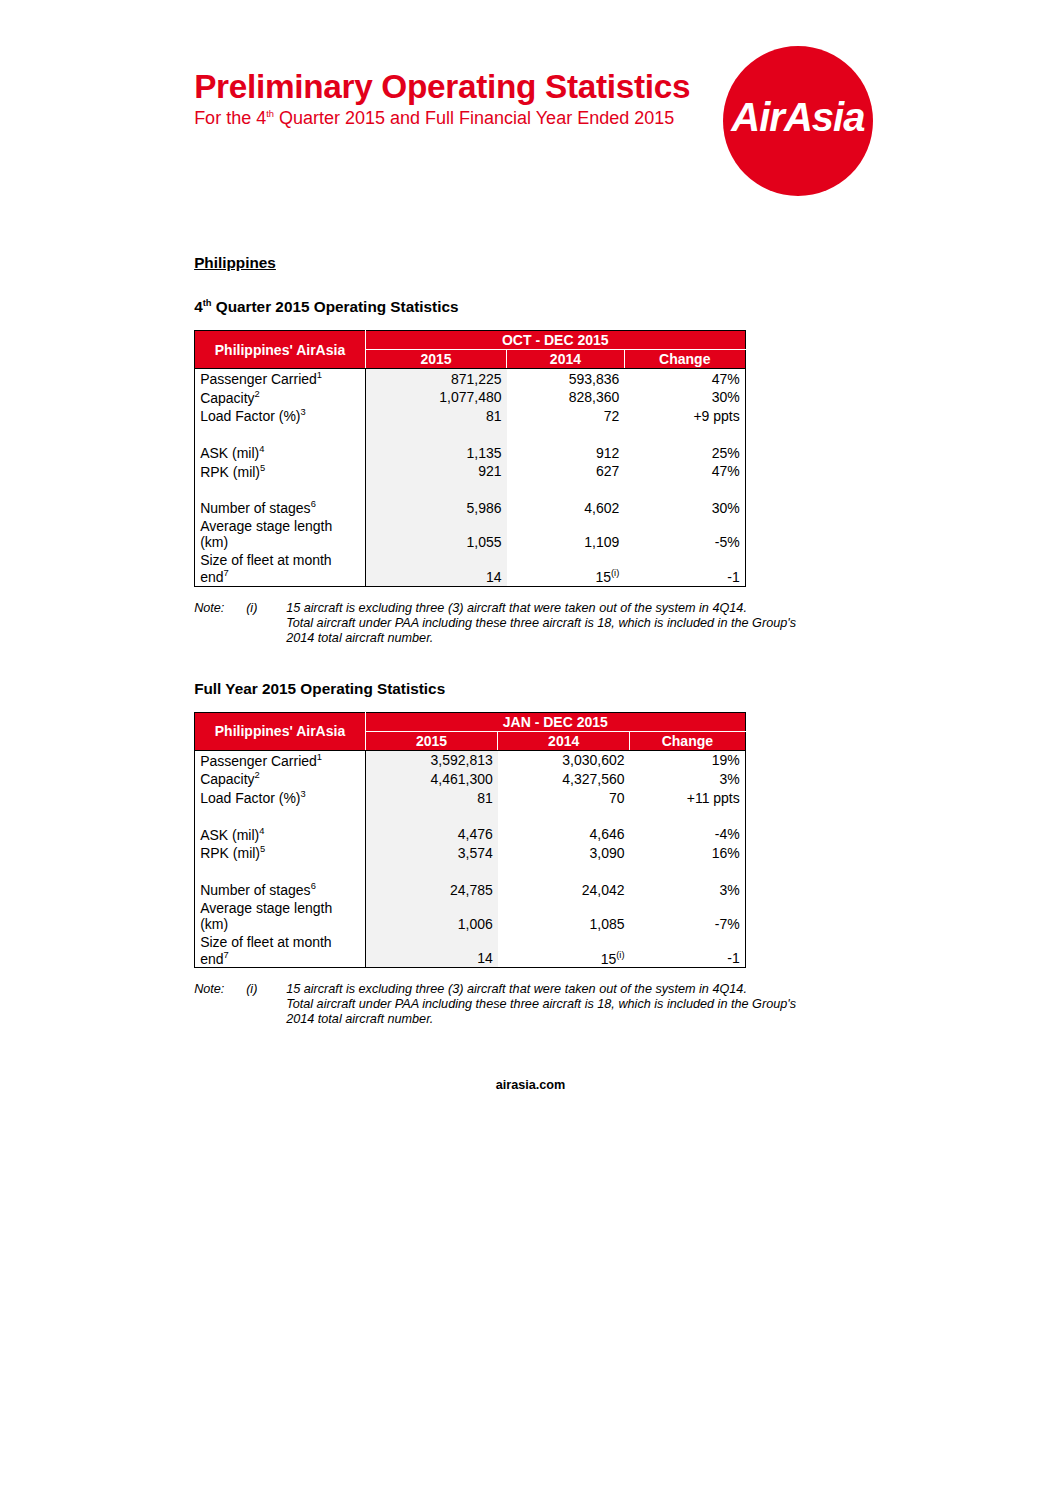Preliminary Operating Statistics
For the 4th Quarter 2015 and Full Financial Year Ended 2015
AirAsia
Philippines
4th Quarter 2015 Operating Statistics
| Philippines' AirAsia | OCT - DEC 2015 |
| --- | --- |
| 2015 | 2014 | Change |
| Passenger Carried 1 | 871,225 | 593,836 | 47% |
| Capacity 2 | 1,077,480 | 828,360 | 30% |
| Load Factor (%) 3 | 81 | 72 | +9 ppts |
| ASK (mil) 4 | 1,135 | 912 | 25% |
| RPK (mil) 5 | 921 | 627 | 47% |
| Number of stages 6 | 5,986 | 4,602 | 30% |
| Average stage length (km) | 1,055 | 1,109 | -5% |
| Size of fleet at month end 7 | 14 | 15 (i) | -1 |
Note:
(i)
15 aircraft is excluding three (3) aircraft that were taken out of the system in 4Q14.
Total aircraft under PAA including these three aircraft is 18, which is included in the Group's
2014 total aircraft number.
Full Year 2015 Operating Statistics
| Philippines' AirAsia | JAN - DEC 2015 |
| --- | --- |
| 2015 | 2014 | Change |
| Passenger Carried 1 | 3,592,813 | 3,030,602 | 19% |
| Capacity 2 | 4,461,300 | 4,327,560 | 3% |
| Load Factor (%) 3 | 81 | 70 | +11 ppts |
| ASK (mil) 4 | 4,476 | 4,646 | -4% |
| RPK (mil) 5 | 3,574 | 3,090 | 16% |
| Number of stages 6 | 24,785 | 24,042 | 3% |
| Average stage length (km) | 1,006 | 1,085 | -7% |
| Size of fleet at month end 7 | 14 | 15 (i) | -1 |
Note:
(i)
15 aircraft is excluding three (3) aircraft that were taken out of the system in 4Q14.
Total aircraft under PAA including these three aircraft is 18, which is included in the Group's
2014 total aircraft number.
airasia.com